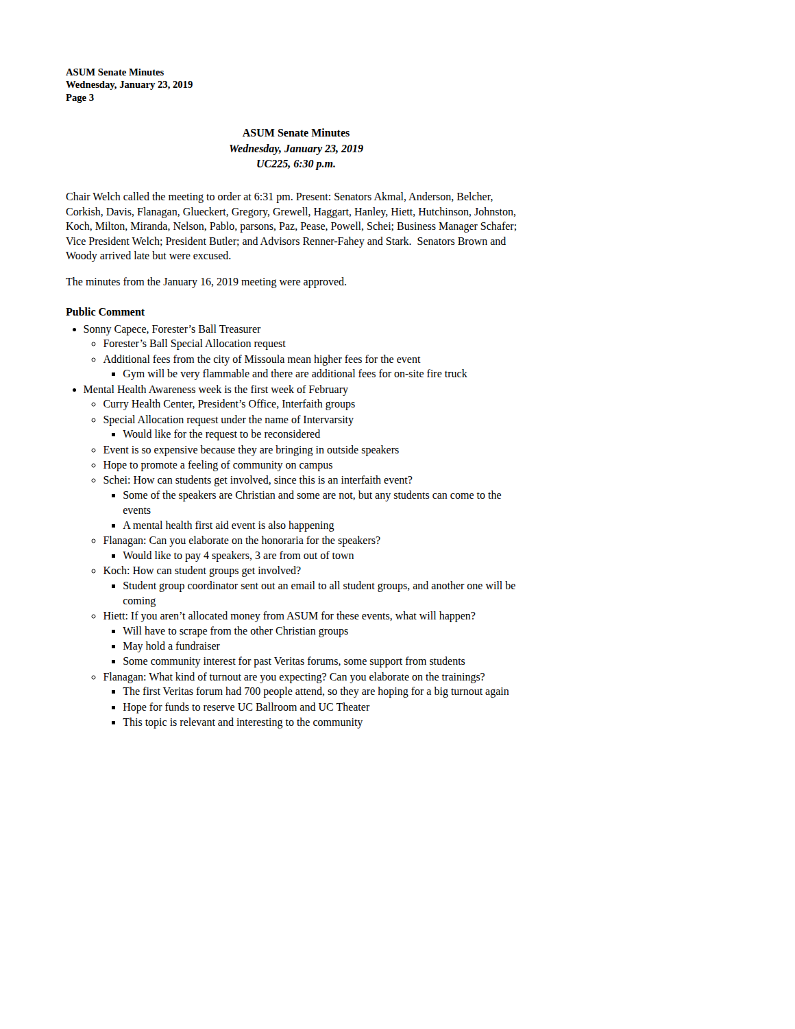ASUM Senate Minutes
Wednesday, January 23, 2019
Page 3
ASUM Senate Minutes
Wednesday, January 23, 2019
UC225, 6:30 p.m.
Chair Welch called the meeting to order at 6:31 pm. Present: Senators Akmal, Anderson, Belcher, Corkish, Davis, Flanagan, Glueckert, Gregory, Grewell, Haggart, Hanley, Hiett, Hutchinson, Johnston, Koch, Milton, Miranda, Nelson, Pablo, parsons, Paz, Pease, Powell, Schei; Business Manager Schafer; Vice President Welch; President Butler; and Advisors Renner-Fahey and Stark. Senators Brown and Woody arrived late but were excused.
The minutes from the January 16, 2019 meeting were approved.
Public Comment
Sonny Capece, Forester’s Ball Treasurer
Forester’s Ball Special Allocation request
Additional fees from the city of Missoula mean higher fees for the event
Gym will be very flammable and there are additional fees for on-site fire truck
Mental Health Awareness week is the first week of February
Curry Health Center, President’s Office, Interfaith groups
Special Allocation request under the name of Intervarsity
Would like for the request to be reconsidered
Event is so expensive because they are bringing in outside speakers
Hope to promote a feeling of community on campus
Schei: How can students get involved, since this is an interfaith event?
Some of the speakers are Christian and some are not, but any students can come to the events
A mental health first aid event is also happening
Flanagan: Can you elaborate on the honoraria for the speakers?
Would like to pay 4 speakers, 3 are from out of town
Koch: How can student groups get involved?
Student group coordinator sent out an email to all student groups, and another one will be coming
Hiett: If you aren’t allocated money from ASUM for these events, what will happen?
Will have to scrape from the other Christian groups
May hold a fundraiser
Some community interest for past Veritas forums, some support from students
Flanagan: What kind of turnout are you expecting? Can you elaborate on the trainings?
The first Veritas forum had 700 people attend, so they are hoping for a big turnout again
Hope for funds to reserve UC Ballroom and UC Theater
This topic is relevant and interesting to the community